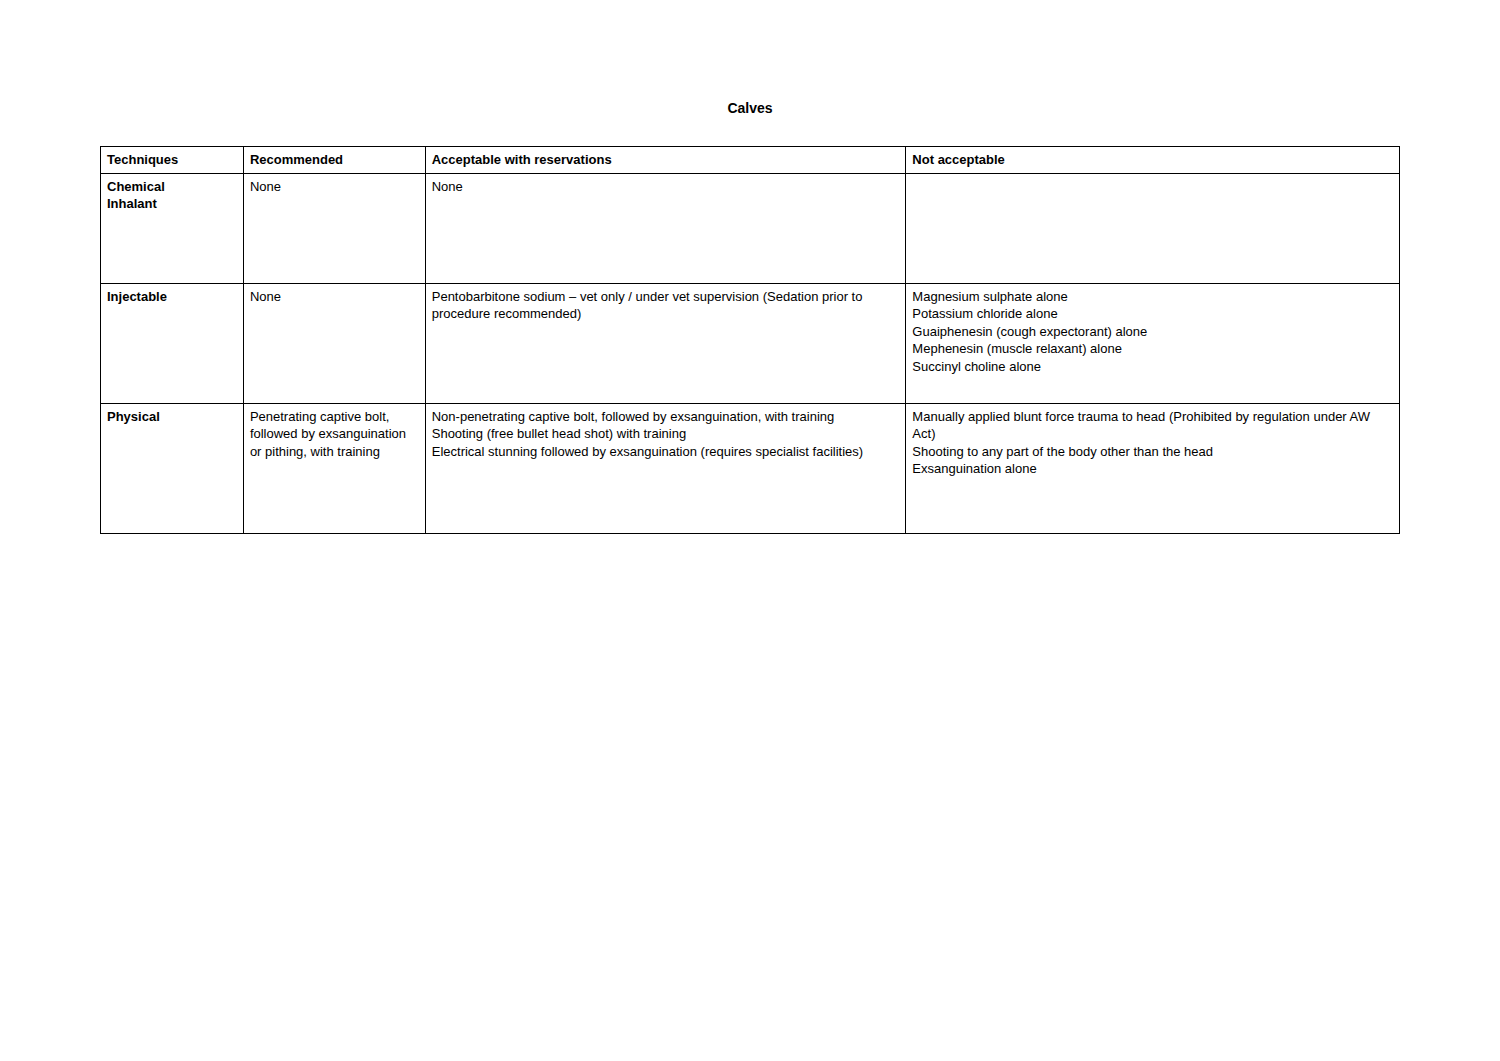Calves
| Techniques | Recommended | Acceptable with reservations | Not acceptable |
| --- | --- | --- | --- |
| Chemical Inhalant | None | None | |
| Injectable | None | Pentobarbitone sodium – vet only / under vet supervision (Sedation prior to procedure recommended) | Magnesium sulphate alone Potassium chloride alone Guaiphenesin (cough expectorant) alone Mephenesin (muscle relaxant) alone Succinyl choline alone |
| Physical | Penetrating captive bolt, followed by exsanguination or pithing, with training | Non-penetrating captive bolt, followed by exsanguination, with training Shooting (free bullet head shot) with training Electrical stunning followed by exsanguination (requires specialist facilities) | Manually applied blunt force trauma to head (Prohibited by regulation under AW Act) Shooting to any part of the body other than the head Exsanguination alone |